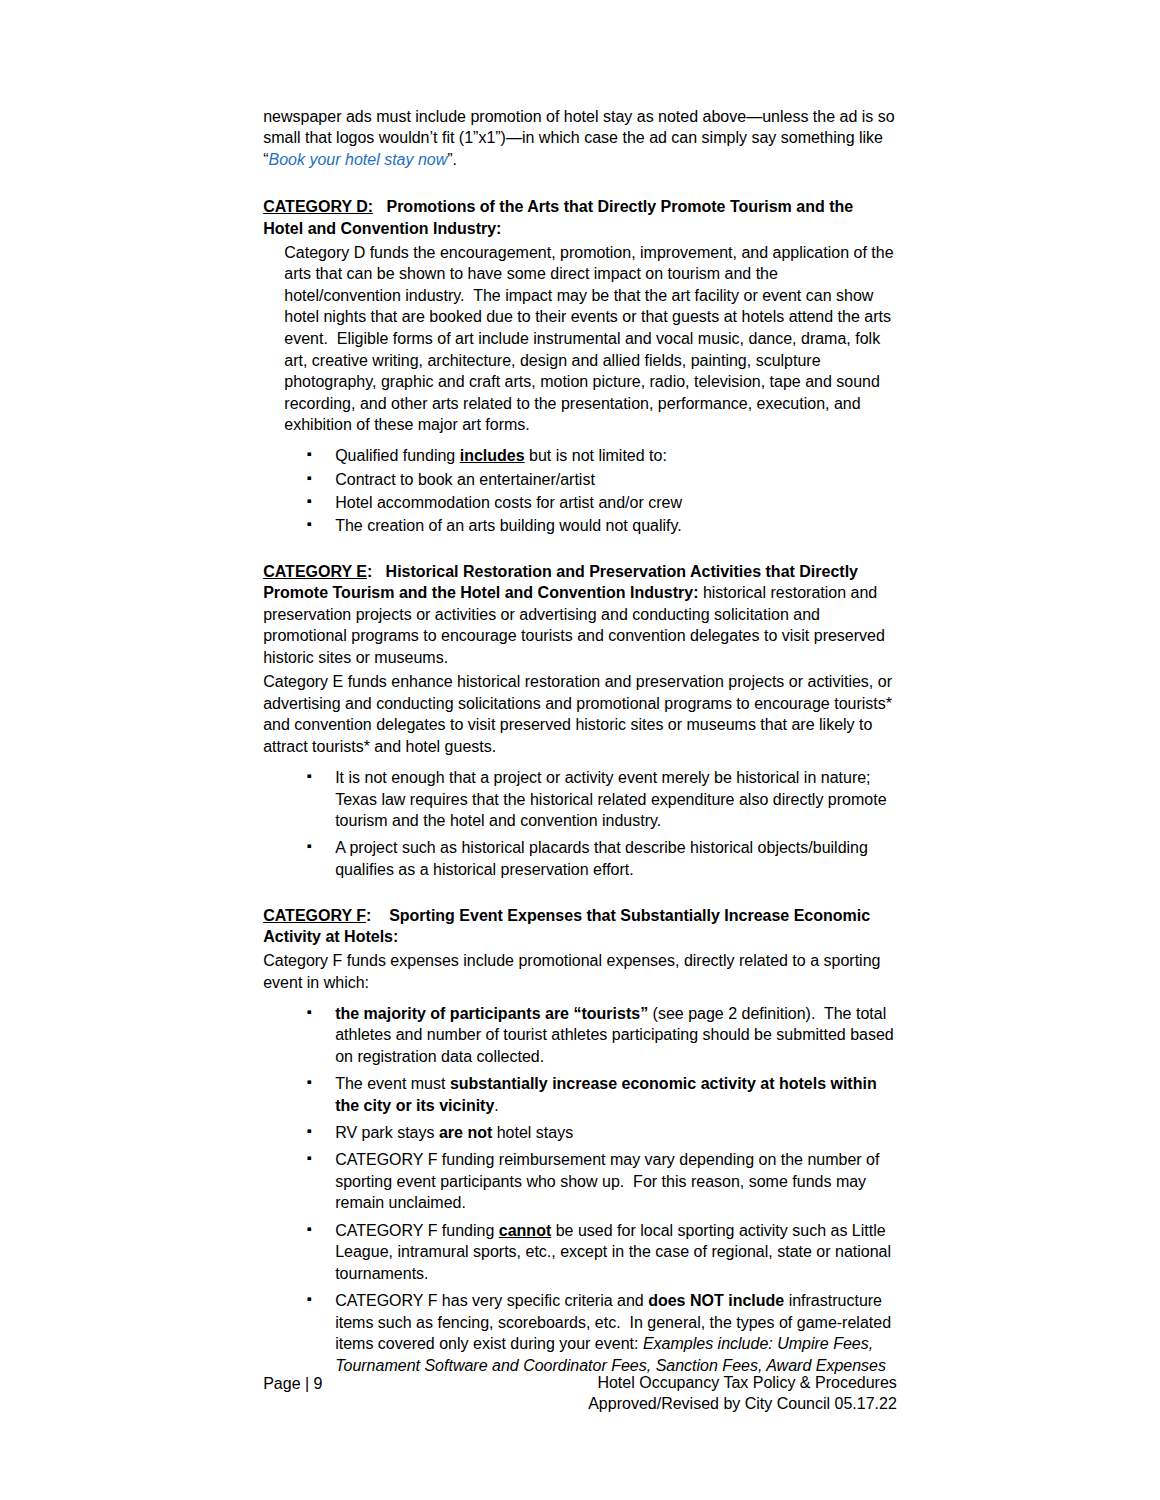newspaper ads must include promotion of hotel stay as noted above—unless the ad is so small that logos wouldn’t fit (1”x1”)—in which case the ad can simply say something like “Book your hotel stay now”.
CATEGORY D: Promotions of the Arts that Directly Promote Tourism and the Hotel and Convention Industry:
Category D funds the encouragement, promotion, improvement, and application of the arts that can be shown to have some direct impact on tourism and the hotel/convention industry. The impact may be that the art facility or event can show hotel nights that are booked due to their events or that guests at hotels attend the arts event. Eligible forms of art include instrumental and vocal music, dance, drama, folk art, creative writing, architecture, design and allied fields, painting, sculpture photography, graphic and craft arts, motion picture, radio, television, tape and sound recording, and other arts related to the presentation, performance, execution, and exhibition of these major art forms.
Qualified funding includes but is not limited to:
Contract to book an entertainer/artist
Hotel accommodation costs for artist and/or crew
The creation of an arts building would not qualify.
CATEGORY E: Historical Restoration and Preservation Activities that Directly Promote Tourism and the Hotel and Convention Industry: historical restoration and preservation projects or activities or advertising and conducting solicitation and promotional programs to encourage tourists and convention delegates to visit preserved historic sites or museums.
Category E funds enhance historical restoration and preservation projects or activities, or advertising and conducting solicitations and promotional programs to encourage tourists* and convention delegates to visit preserved historic sites or museums that are likely to attract tourists* and hotel guests.
It is not enough that a project or activity event merely be historical in nature; Texas law requires that the historical related expenditure also directly promote tourism and the hotel and convention industry.
A project such as historical placards that describe historical objects/building qualifies as a historical preservation effort.
CATEGORY F: Sporting Event Expenses that Substantially Increase Economic Activity at Hotels:
Category F funds expenses include promotional expenses, directly related to a sporting event in which:
the majority of participants are “tourists” (see page 2 definition). The total athletes and number of tourist athletes participating should be submitted based on registration data collected.
The event must substantially increase economic activity at hotels within the city or its vicinity.
RV park stays are not hotel stays
CATEGORY F funding reimbursement may vary depending on the number of sporting event participants who show up. For this reason, some funds may remain unclaimed.
CATEGORY F funding cannot be used for local sporting activity such as Little League, intramural sports, etc., except in the case of regional, state or national tournaments.
CATEGORY F has very specific criteria and does NOT include infrastructure items such as fencing, scoreboards, etc. In general, the types of game-related items covered only exist during your event: Examples include: Umpire Fees, Tournament Software and Coordinator Fees, Sanction Fees, Award Expenses
Page | 9
Hotel Occupancy Tax Policy & Procedures
Approved/Revised by City Council 05.17.22